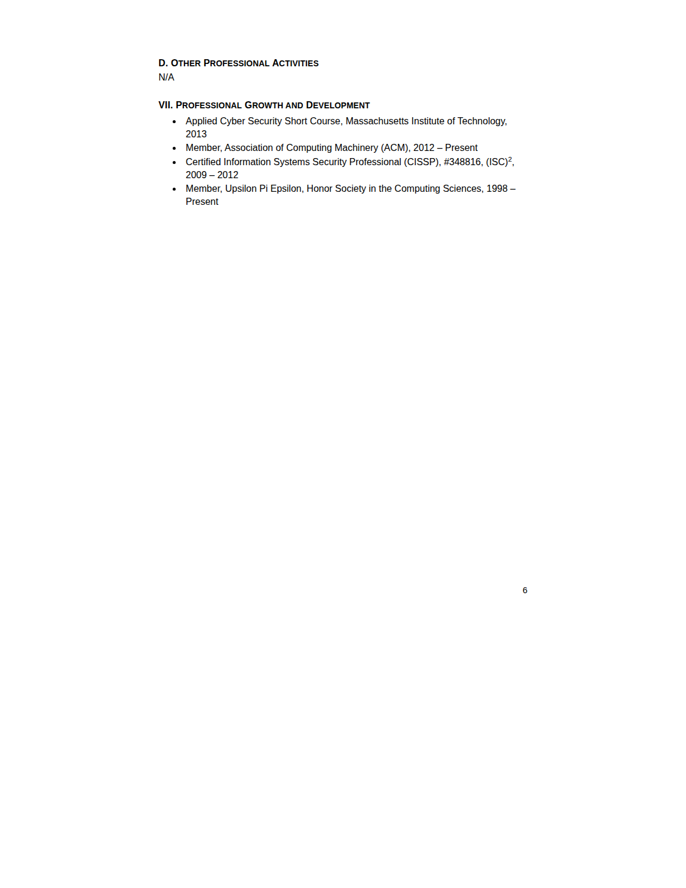D. Other Professional Activities
N/A
VII. Professional Growth and Development
Applied Cyber Security Short Course, Massachusetts Institute of Technology, 2013
Member, Association of Computing Machinery (ACM), 2012 – Present
Certified Information Systems Security Professional (CISSP), #348816, (ISC)2, 2009 – 2012
Member, Upsilon Pi Epsilon, Honor Society in the Computing Sciences, 1998 – Present
6